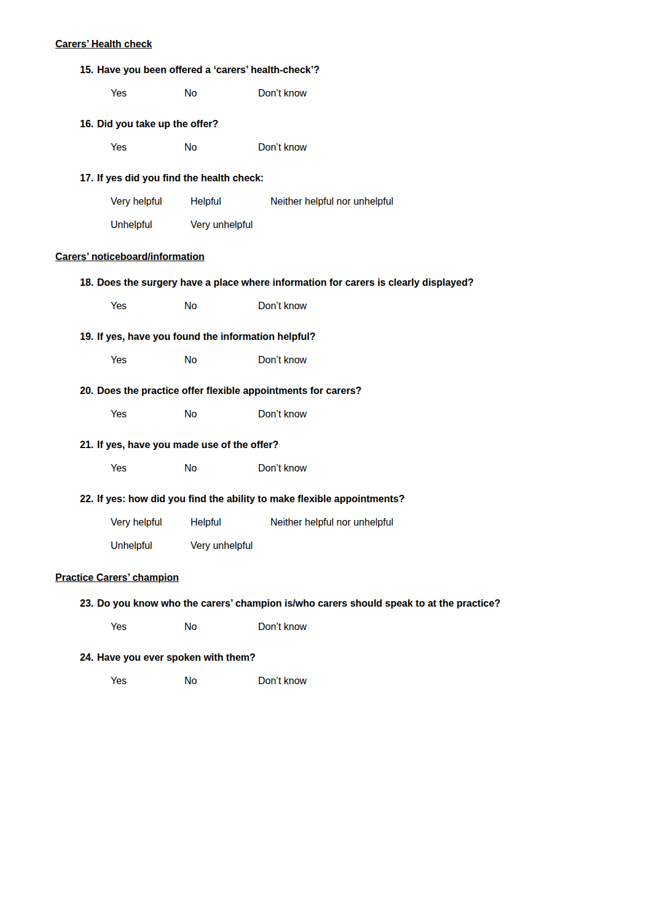Carers’ Health check
15. Have you been offered a ‘carers’ health-check’?
Yes No Don’t know
16. Did you take up the offer?
Yes No Don’t know
17. If yes did you find the health check:
Very helpful Helpful Neither helpful nor unhelpful
Unhelpful Very unhelpful
Carers’ noticeboard/information
18. Does the surgery have a place where information for carers is clearly displayed?
Yes No Don’t know
19. If yes, have you found the information helpful?
Yes No Don’t know
20. Does the practice offer flexible appointments for carers?
Yes No Don’t know
21. If yes, have you made use of the offer?
Yes No Don’t know
22. If yes: how did you find the ability to make flexible appointments?
Very helpful Helpful Neither helpful nor unhelpful
Unhelpful Very unhelpful
Practice Carers’ champion
23. Do you know who the carers’ champion is/who carers should speak to at the practice?
Yes No Don’t know
24. Have you ever spoken with them?
Yes No Don’t know